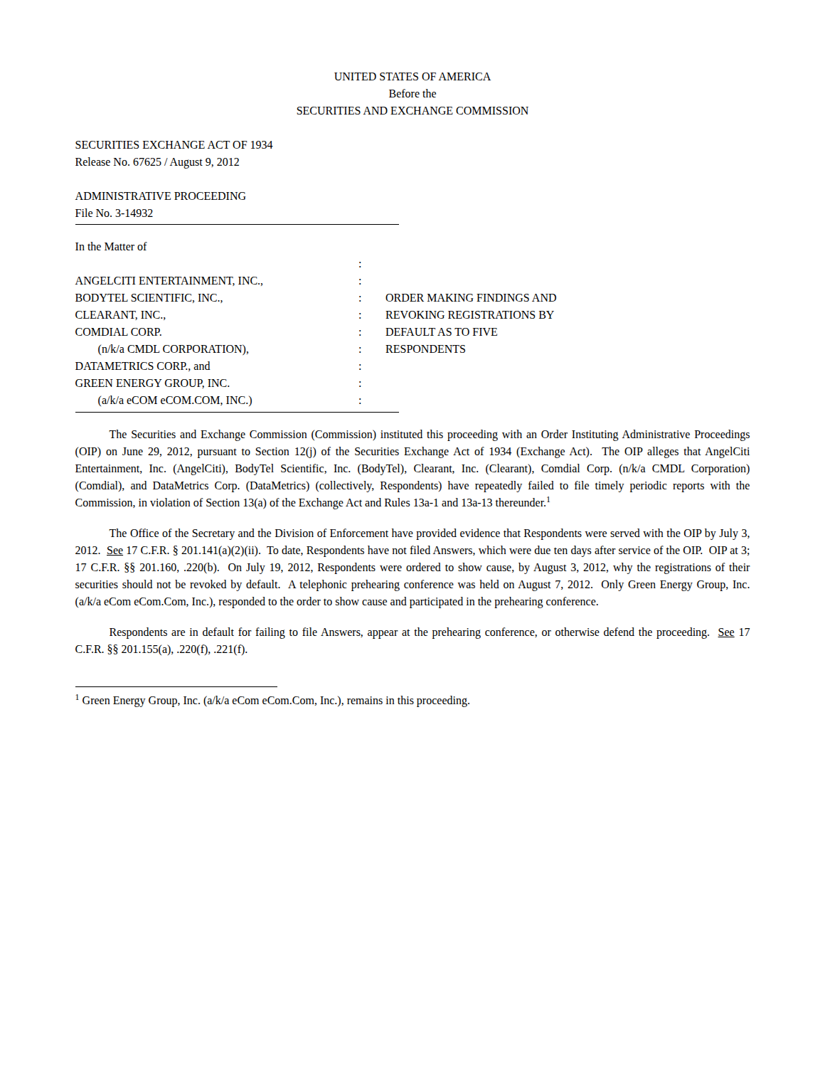UNITED STATES OF AMERICA
Before the
SECURITIES AND EXCHANGE COMMISSION
SECURITIES EXCHANGE ACT OF 1934
Release No. 67625 / August 9, 2012
ADMINISTRATIVE PROCEEDING
File No. 3-14932
| In the Matter of | | |
| | : | |
| ANGELCITI ENTERTAINMENT, INC., | : | |
| BODYTEL SCIENTIFIC, INC., | : | ORDER MAKING FINDINGS AND |
| CLEARANT, INC., | : | REVOKING REGISTRATIONS BY |
| COMDIAL CORP. | : | DEFAULT AS TO FIVE |
| (n/k/a CMDL CORPORATION), | : | RESPONDENTS |
| DATAMETRICS CORP., and | : | |
| GREEN ENERGY GROUP, INC. | : | |
| (a/k/a eCOM eCOM.COM, INC.) | : | |
The Securities and Exchange Commission (Commission) instituted this proceeding with an Order Instituting Administrative Proceedings (OIP) on June 29, 2012, pursuant to Section 12(j) of the Securities Exchange Act of 1934 (Exchange Act). The OIP alleges that AngelCiti Entertainment, Inc. (AngelCiti), BodyTel Scientific, Inc. (BodyTel), Clearant, Inc. (Clearant), Comdial Corp. (n/k/a CMDL Corporation) (Comdial), and DataMetrics Corp. (DataMetrics) (collectively, Respondents) have repeatedly failed to file timely periodic reports with the Commission, in violation of Section 13(a) of the Exchange Act and Rules 13a-1 and 13a-13 thereunder.1
The Office of the Secretary and the Division of Enforcement have provided evidence that Respondents were served with the OIP by July 3, 2012. See 17 C.F.R. § 201.141(a)(2)(ii). To date, Respondents have not filed Answers, which were due ten days after service of the OIP. OIP at 3; 17 C.F.R. §§ 201.160, .220(b). On July 19, 2012, Respondents were ordered to show cause, by August 3, 2012, why the registrations of their securities should not be revoked by default. A telephonic prehearing conference was held on August 7, 2012. Only Green Energy Group, Inc. (a/k/a eCom eCom.Com, Inc.), responded to the order to show cause and participated in the prehearing conference.
Respondents are in default for failing to file Answers, appear at the prehearing conference, or otherwise defend the proceeding. See 17 C.F.R. §§ 201.155(a), .220(f), .221(f).
1 Green Energy Group, Inc. (a/k/a eCom eCom.Com, Inc.), remains in this proceeding.